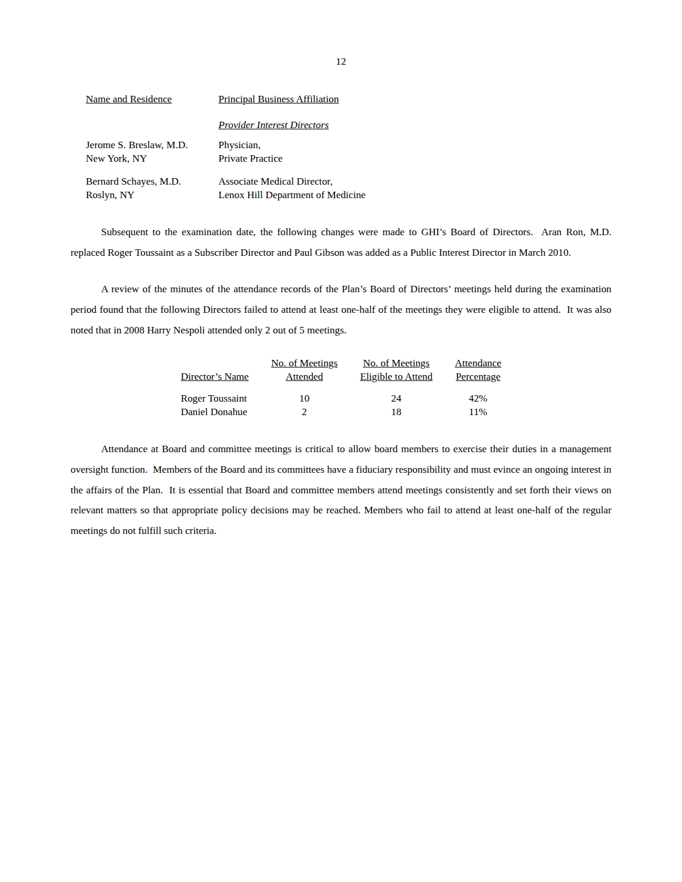12
| Name and Residence | Principal Business Affiliation |
| | Provider Interest Directors |
| Jerome S. Breslaw, M.D. New York, NY | Physician, Private Practice |
| Bernard Schayes, M.D. Roslyn, NY | Associate Medical Director, Lenox Hill Department of Medicine |
Subsequent to the examination date, the following changes were made to GHI’s Board of Directors. Aran Ron, M.D. replaced Roger Toussaint as a Subscriber Director and Paul Gibson was added as a Public Interest Director in March 2010.
A review of the minutes of the attendance records of the Plan’s Board of Directors’ meetings held during the examination period found that the following Directors failed to attend at least one-half of the meetings they were eligible to attend. It was also noted that in 2008 Harry Nespoli attended only 2 out of 5 meetings.
| Director’s Name | No. of Meetings Attended | No. of Meetings Eligible to Attend | Attendance Percentage |
| --- | --- | --- | --- |
| Roger Toussaint | 10 | 24 | 42% |
| Daniel Donahue | 2 | 18 | 11% |
Attendance at Board and committee meetings is critical to allow board members to exercise their duties in a management oversight function. Members of the Board and its committees have a fiduciary responsibility and must evince an ongoing interest in the affairs of the Plan. It is essential that Board and committee members attend meetings consistently and set forth their views on relevant matters so that appropriate policy decisions may be reached. Members who fail to attend at least one-half of the regular meetings do not fulfill such criteria.